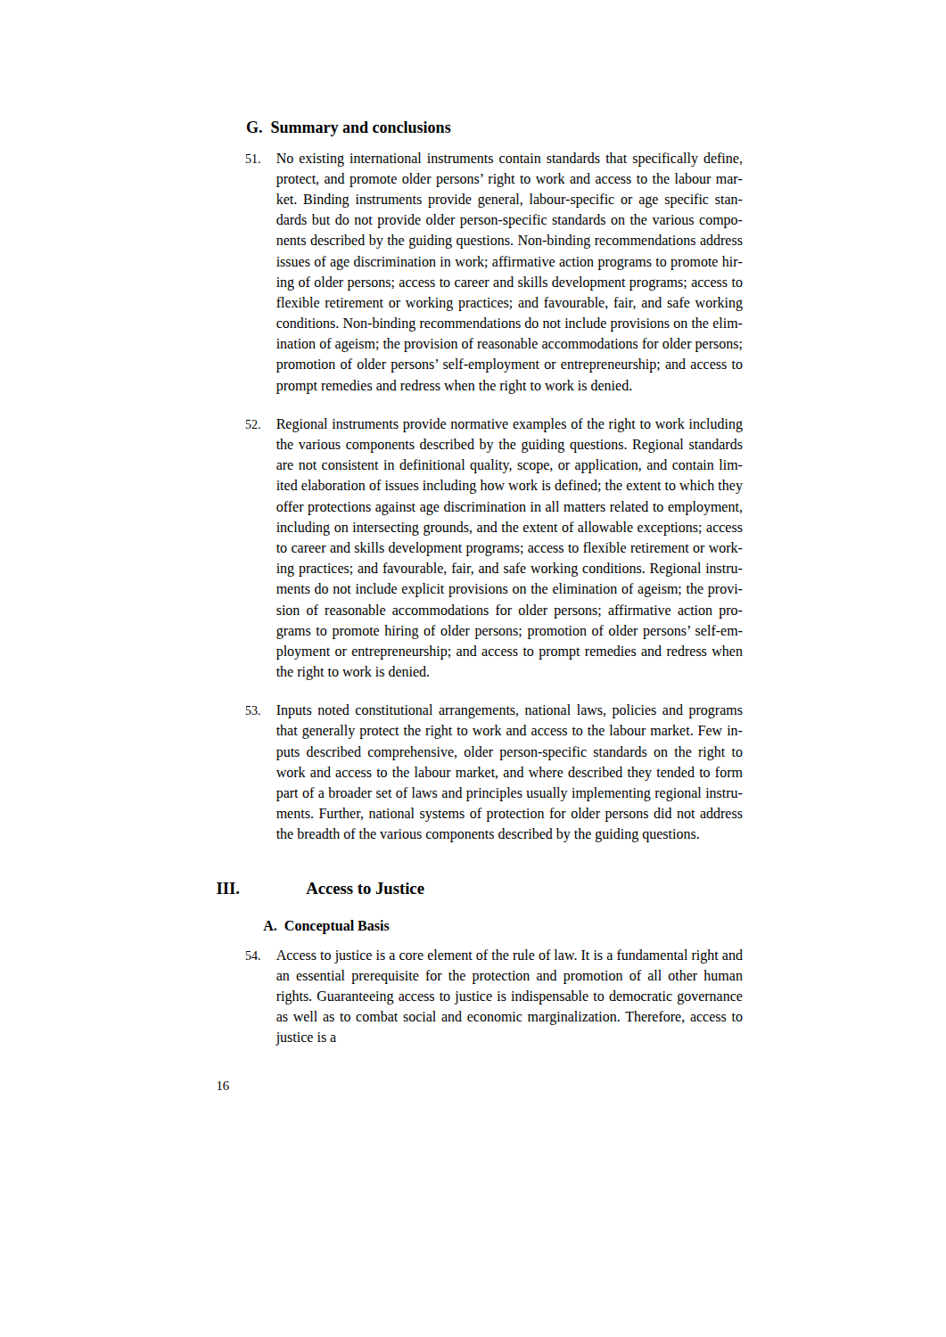G. Summary and conclusions
51. No existing international instruments contain standards that specifically define, protect, and promote older persons’ right to work and access to the labour market. Binding instruments provide general, labour-specific or age specific standards but do not provide older person-specific standards on the various components described by the guiding questions. Non-binding recommendations address issues of age discrimination in work; affirmative action programs to promote hiring of older persons; access to career and skills development programs; access to flexible retirement or working practices; and favourable, fair, and safe working conditions. Non-binding recommendations do not include provisions on the elimination of ageism; the provision of reasonable accommodations for older persons; promotion of older persons’ self-employment or entrepreneurship; and access to prompt remedies and redress when the right to work is denied.
52. Regional instruments provide normative examples of the right to work including the various components described by the guiding questions. Regional standards are not consistent in definitional quality, scope, or application, and contain limited elaboration of issues including how work is defined; the extent to which they offer protections against age discrimination in all matters related to employment, including on intersecting grounds, and the extent of allowable exceptions; access to career and skills development programs; access to flexible retirement or working practices; and favourable, fair, and safe working conditions. Regional instruments do not include explicit provisions on the elimination of ageism; the provision of reasonable accommodations for older persons; affirmative action programs to promote hiring of older persons; promotion of older persons’ self-employment or entrepreneurship; and access to prompt remedies and redress when the right to work is denied.
53. Inputs noted constitutional arrangements, national laws, policies and programs that generally protect the right to work and access to the labour market. Few inputs described comprehensive, older person-specific standards on the right to work and access to the labour market, and where described they tended to form part of a broader set of laws and principles usually implementing regional instruments. Further, national systems of protection for older persons did not address the breadth of the various components described by the guiding questions.
III. Access to Justice
A. Conceptual Basis
54. Access to justice is a core element of the rule of law. It is a fundamental right and an essential prerequisite for the protection and promotion of all other human rights. Guaranteeing access to justice is indispensable to democratic governance as well as to combat social and economic marginalization. Therefore, access to justice is a
16